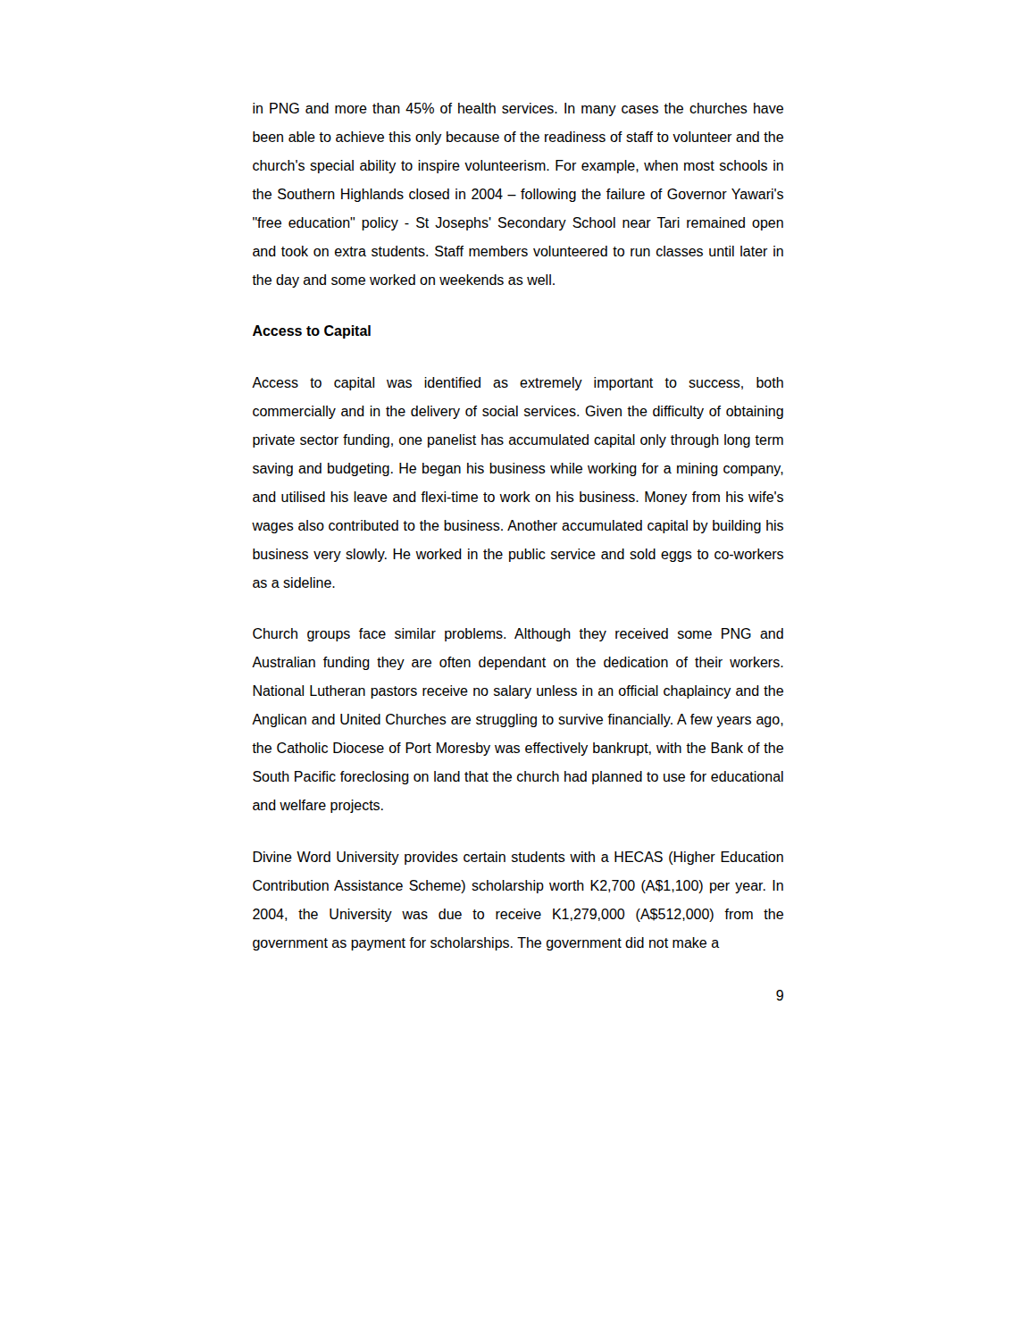in PNG and more than 45% of health services. In many cases the churches have been able to achieve this only because of the readiness of staff to volunteer and the church's special ability to inspire volunteerism. For example, when most schools in the Southern Highlands closed in 2004 – following the failure of Governor Yawari's "free education" policy - St Josephs' Secondary School near Tari remained open and took on extra students. Staff members volunteered to run classes until later in the day and some worked on weekends as well.
Access to Capital
Access to capital was identified as extremely important to success, both commercially and in the delivery of social services. Given the difficulty of obtaining private sector funding, one panelist has accumulated capital only through long term saving and budgeting. He began his business while working for a mining company, and utilised his leave and flexi-time to work on his business. Money from his wife's wages also contributed to the business. Another accumulated capital by building his business very slowly. He worked in the public service and sold eggs to co-workers as a sideline.
Church groups face similar problems. Although they received some PNG and Australian funding they are often dependant on the dedication of their workers. National Lutheran pastors receive no salary unless in an official chaplaincy and the Anglican and United Churches are struggling to survive financially. A few years ago, the Catholic Diocese of Port Moresby was effectively bankrupt, with the Bank of the South Pacific foreclosing on land that the church had planned to use for educational and welfare projects.
Divine Word University provides certain students with a HECAS (Higher Education Contribution Assistance Scheme) scholarship worth K2,700 (A$1,100) per year. In 2004, the University was due to receive K1,279,000 (A$512,000) from the government as payment for scholarships. The government did not make a
9